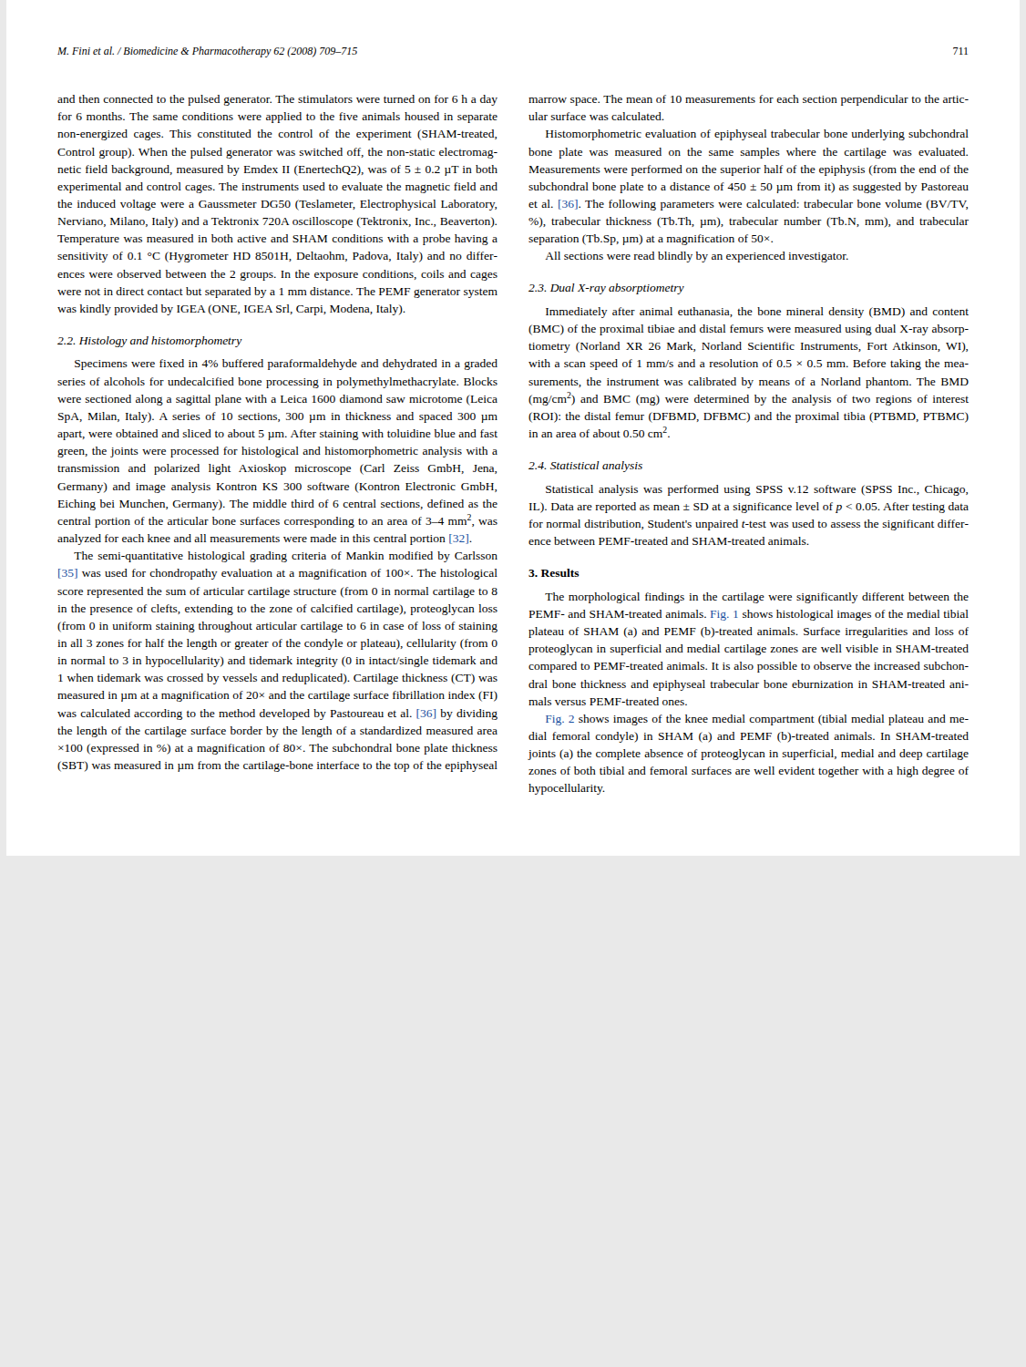M. Fini et al. / Biomedicine & Pharmacotherapy 62 (2008) 709–715 711
and then connected to the pulsed generator. The stimulators were turned on for 6 h a day for 6 months. The same conditions were applied to the five animals housed in separate non-energized cages. This constituted the control of the experiment (SHAM-treated, Control group). When the pulsed generator was switched off, the non-static electromagnetic field background, measured by Emdex II (EnertechQ2), was of 5 ± 0.2 µT in both experimental and control cages. The instruments used to evaluate the magnetic field and the induced voltage were a Gaussmeter DG50 (Teslameter, Electrophysical Laboratory, Nerviano, Milano, Italy) and a Tektronix 720A oscilloscope (Tektronix, Inc., Beaverton). Temperature was measured in both active and SHAM conditions with a probe having a sensitivity of 0.1 °C (Hygrometer HD 8501H, Deltaohm, Padova, Italy) and no differences were observed between the 2 groups. In the exposure conditions, coils and cages were not in direct contact but separated by a 1 mm distance. The PEMF generator system was kindly provided by IGEA (ONE, IGEA Srl, Carpi, Modena, Italy).
2.2. Histology and histomorphometry
Specimens were fixed in 4% buffered paraformaldehyde and dehydrated in a graded series of alcohols for undecalcified bone processing in polymethylmethacrylate. Blocks were sectioned along a sagittal plane with a Leica 1600 diamond saw microtome (Leica SpA, Milan, Italy). A series of 10 sections, 300 µm in thickness and spaced 300 µm apart, were obtained and sliced to about 5 µm. After staining with toluidine blue and fast green, the joints were processed for histological and histomorphometric analysis with a transmission and polarized light Axioskop microscope (Carl Zeiss GmbH, Jena, Germany) and image analysis Kontron KS 300 software (Kontron Electronic GmbH, Eiching bei Munchen, Germany). The middle third of 6 central sections, defined as the central portion of the articular bone surfaces corresponding to an area of 3–4 mm2, was analyzed for each knee and all measurements were made in this central portion [32].
The semi-quantitative histological grading criteria of Mankin modified by Carlsson [35] was used for chondropathy evaluation at a magnification of 100×. The histological score represented the sum of articular cartilage structure (from 0 in normal cartilage to 8 in the presence of clefts, extending to the zone of calcified cartilage), proteoglycan loss (from 0 in uniform staining throughout articular cartilage to 6 in case of loss of staining in all 3 zones for half the length or greater of the condyle or plateau), cellularity (from 0 in normal to 3 in hypocellularity) and tidemark integrity (0 in intact/single tidemark and 1 when tidemark was crossed by vessels and reduplicated). Cartilage thickness (CT) was measured in µm at a magnification of 20× and the cartilage surface fibrillation index (FI) was calculated according to the method developed by Pastoureau et al. [36] by dividing the length of the cartilage surface border by the length of a standardized measured area ×100 (expressed in %) at a magnification of 80×. The subchondral bone plate thickness (SBT) was measured in µm from the cartilage-bone interface to the top of the epiphyseal marrow space. The mean of 10 measurements for each section perpendicular to the articular surface was calculated.
Histomorphometric evaluation of epiphyseal trabecular bone underlying subchondral bone plate was measured on the same samples where the cartilage was evaluated. Measurements were performed on the superior half of the epiphysis (from the end of the subchondral bone plate to a distance of 450 ± 50 µm from it) as suggested by Pastoreau et al. [36]. The following parameters were calculated: trabecular bone volume (BV/TV, %), trabecular thickness (Tb.Th, µm), trabecular number (Tb.N, mm), and trabecular separation (Tb.Sp, µm) at a magnification of 50×.
All sections were read blindly by an experienced investigator.
2.3. Dual X-ray absorptiometry
Immediately after animal euthanasia, the bone mineral density (BMD) and content (BMC) of the proximal tibiae and distal femurs were measured using dual X-ray absorptiometry (Norland XR 26 Mark, Norland Scientific Instruments, Fort Atkinson, WI), with a scan speed of 1 mm/s and a resolution of 0.5 × 0.5 mm. Before taking the measurements, the instrument was calibrated by means of a Norland phantom. The BMD (mg/cm2) and BMC (mg) were determined by the analysis of two regions of interest (ROI): the distal femur (DFBMD, DFBMC) and the proximal tibia (PTBMD, PTBMC) in an area of about 0.50 cm2.
2.4. Statistical analysis
Statistical analysis was performed using SPSS v.12 software (SPSS Inc., Chicago, IL). Data are reported as mean ± SD at a significance level of p < 0.05. After testing data for normal distribution, Student's unpaired t-test was used to assess the significant difference between PEMF-treated and SHAM-treated animals.
3. Results
The morphological findings in the cartilage were significantly different between the PEMF- and SHAM-treated animals. Fig. 1 shows histological images of the medial tibial plateau of SHAM (a) and PEMF (b)-treated animals. Surface irregularities and loss of proteoglycan in superficial and medial cartilage zones are well visible in SHAM-treated compared to PEMF-treated animals. It is also possible to observe the increased subchondral bone thickness and epiphyseal trabecular bone eburnization in SHAM-treated animals versus PEMF-treated ones.
Fig. 2 shows images of the knee medial compartment (tibial medial plateau and medial femoral condyle) in SHAM (a) and PEMF (b)-treated animals. In SHAM-treated joints (a) the complete absence of proteoglycan in superficial, medial and deep cartilage zones of both tibial and femoral surfaces are well evident together with a high degree of hypocellularity.